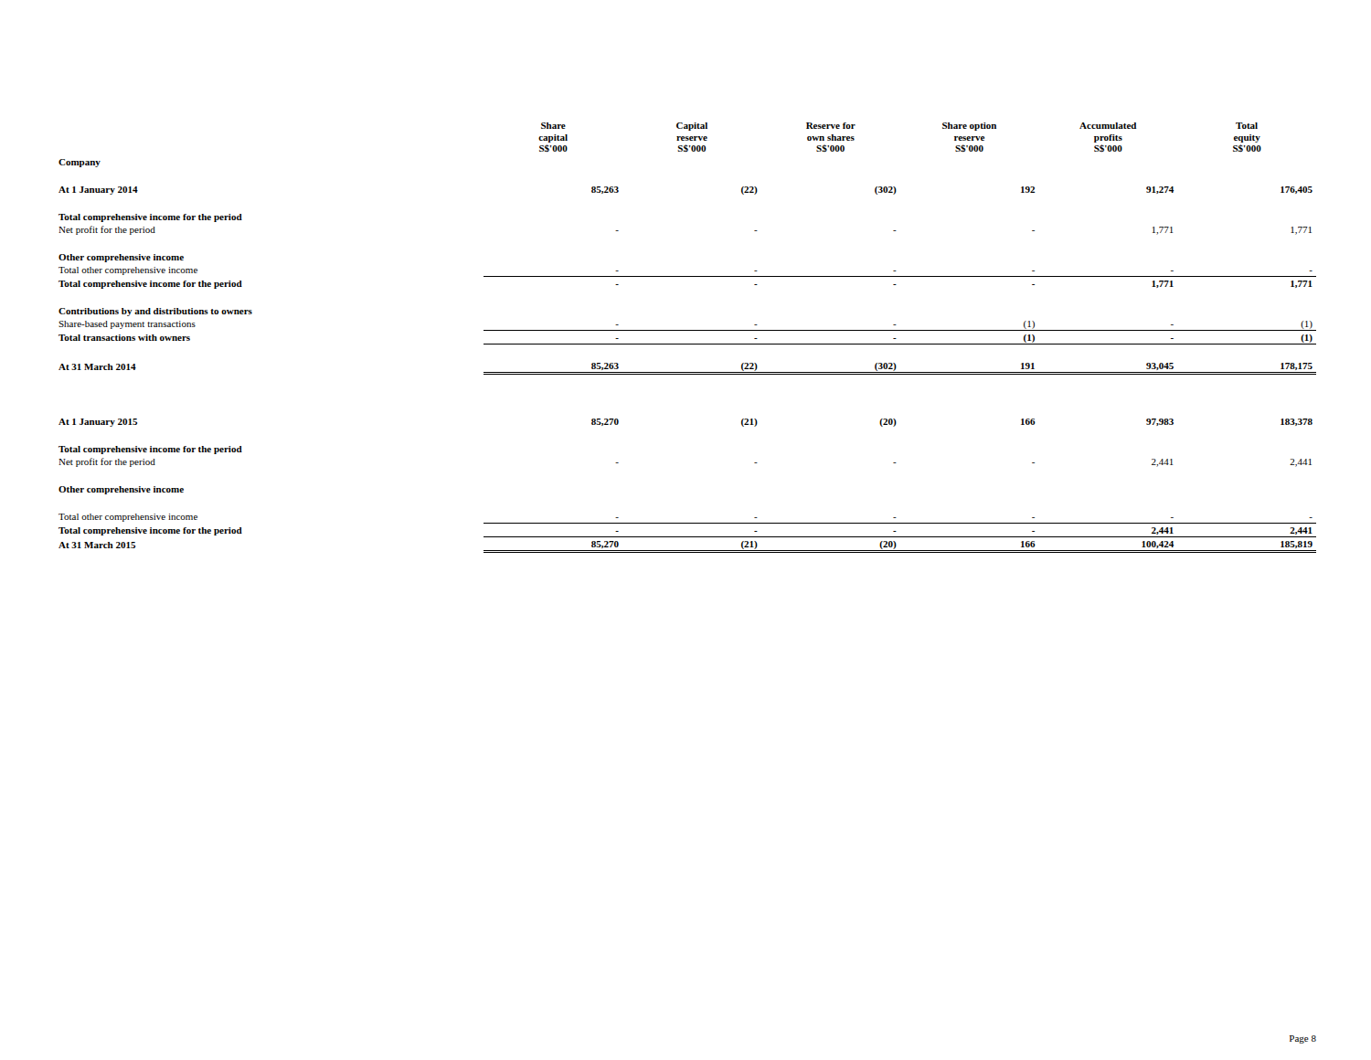| | Share capital S$'000 | Capital reserve S$'000 | Reserve for own shares S$'000 | Share option reserve S$'000 | Accumulated profits S$'000 | Total equity S$'000 |
| --- | --- | --- | --- | --- | --- | --- |
| Company | |
| At 1 January 2014 | 85,263 | (22) | (302) | 192 | 91,274 | 176,405 |
| Total comprehensive income for the period | |
| Net profit for the period | - | - | - | - | 1,771 | 1,771 |
| Other comprehensive income | |
| Total other comprehensive income | - | - | - | - | - | - |
| Total comprehensive income for the period | - | - | - | - | 1,771 | 1,771 |
| Contributions by and distributions to owners | |
| Share-based payment transactions | - | - | - | (1) | - | (1) |
| Total transactions with owners | - | - | - | (1) | - | (1) |
| At 31 March 2014 | 85,263 | (22) | (302) | 191 | 93,045 | 178,175 |
| At 1 January 2015 | 85,270 | (21) | (20) | 166 | 97,983 | 183,378 |
| Total comprehensive income for the period | |
| Net profit for the period | - | - | - | - | 2,441 | 2,441 |
| Other comprehensive income | |
| Total other comprehensive income | - | - | - | - | - | - |
| Total comprehensive income for the period | - | - | - | - | 2,441 | 2,441 |
| At 31 March 2015 | 85,270 | (21) | (20) | 166 | 100,424 | 185,819 |
Page 8